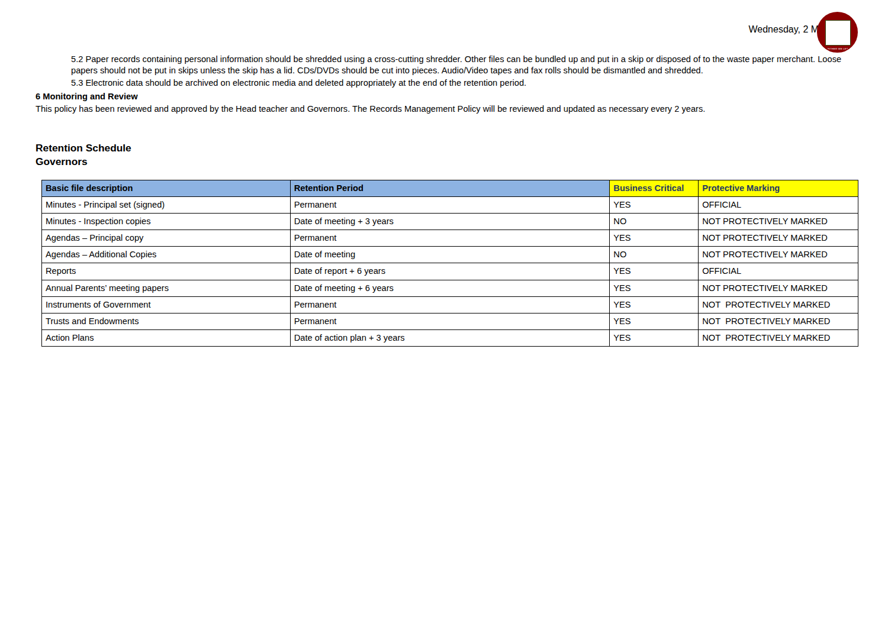TOGETHER WE LEARN
Wednesday, 2 May 2018
5.2 Paper records containing personal information should be shredded using a cross-cutting shredder. Other files can be bundled up and put in a skip or disposed of to the waste paper merchant. Loose papers should not be put in skips unless the skip has a lid. CDs/DVDs should be cut into pieces. Audio/Video tapes and fax rolls should be dismantled and shredded.
5.3 Electronic data should be archived on electronic media and deleted appropriately at the end of the retention period.
6 Monitoring and Review
This policy has been reviewed and approved by the Head teacher and Governors. The Records Management Policy will be reviewed and updated as necessary every 2 years.
Retention Schedule
Governors
| Basic file description | Retention Period | Business Critical | Protective Marking |
| --- | --- | --- | --- |
| Minutes - Principal set (signed) | Permanent | YES | OFFICIAL |
| Minutes - Inspection copies | Date of meeting + 3 years | NO | NOT PROTECTIVELY MARKED |
| Agendas – Principal copy | Permanent | YES | NOT PROTECTIVELY MARKED |
| Agendas – Additional Copies | Date of meeting | NO | NOT PROTECTIVELY MARKED |
| Reports | Date of report + 6 years | YES | OFFICIAL |
| Annual Parents’ meeting papers | Date of meeting + 6 years | YES | NOT PROTECTIVELY MARKED |
| Instruments of Government | Permanent | YES | NOT PROTECTIVELY MARKED |
| Trusts and Endowments | Permanent | YES | NOT PROTECTIVELY MARKED |
| Action Plans | Date of action plan + 3 years | YES | NOT PROTECTIVELY MARKED |